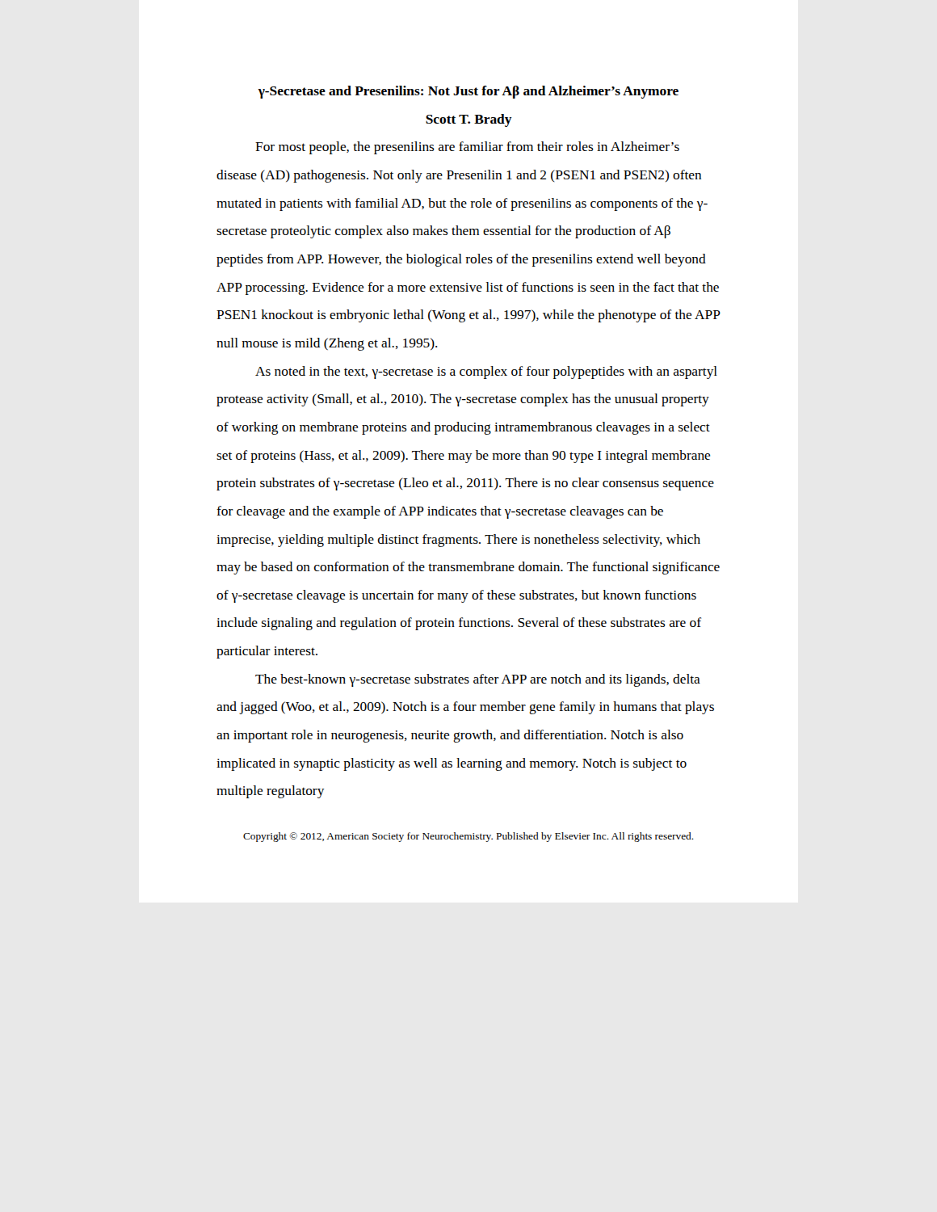γ-Secretase and Presenilins: Not Just for Aβ and Alzheimer’s Anymore
Scott T. Brady
For most people, the presenilins are familiar from their roles in Alzheimer’s disease (AD) pathogenesis. Not only are Presenilin 1 and 2 (PSEN1 and PSEN2) often mutated in patients with familial AD, but the role of presenilins as components of the γ-secretase proteolytic complex also makes them essential for the production of Aβ peptides from APP. However, the biological roles of the presenilins extend well beyond APP processing. Evidence for a more extensive list of functions is seen in the fact that the PSEN1 knockout is embryonic lethal (Wong et al., 1997), while the phenotype of the APP null mouse is mild (Zheng et al., 1995).
As noted in the text, γ-secretase is a complex of four polypeptides with an aspartyl protease activity (Small, et al., 2010). The γ-secretase complex has the unusual property of working on membrane proteins and producing intramembranous cleavages in a select set of proteins (Hass, et al., 2009). There may be more than 90 type I integral membrane protein substrates of γ-secretase (Lleo et al., 2011). There is no clear consensus sequence for cleavage and the example of APP indicates that γ-secretase cleavages can be imprecise, yielding multiple distinct fragments. There is nonetheless selectivity, which may be based on conformation of the transmembrane domain. The functional significance of γ-secretase cleavage is uncertain for many of these substrates, but known functions include signaling and regulation of protein functions. Several of these substrates are of particular interest.
The best-known γ-secretase substrates after APP are notch and its ligands, delta and jagged (Woo, et al., 2009). Notch is a four member gene family in humans that plays an important role in neurogenesis, neurite growth, and differentiation. Notch is also implicated in synaptic plasticity as well as learning and memory. Notch is subject to multiple regulatory
Copyright © 2012, American Society for Neurochemistry. Published by Elsevier Inc. All rights reserved.